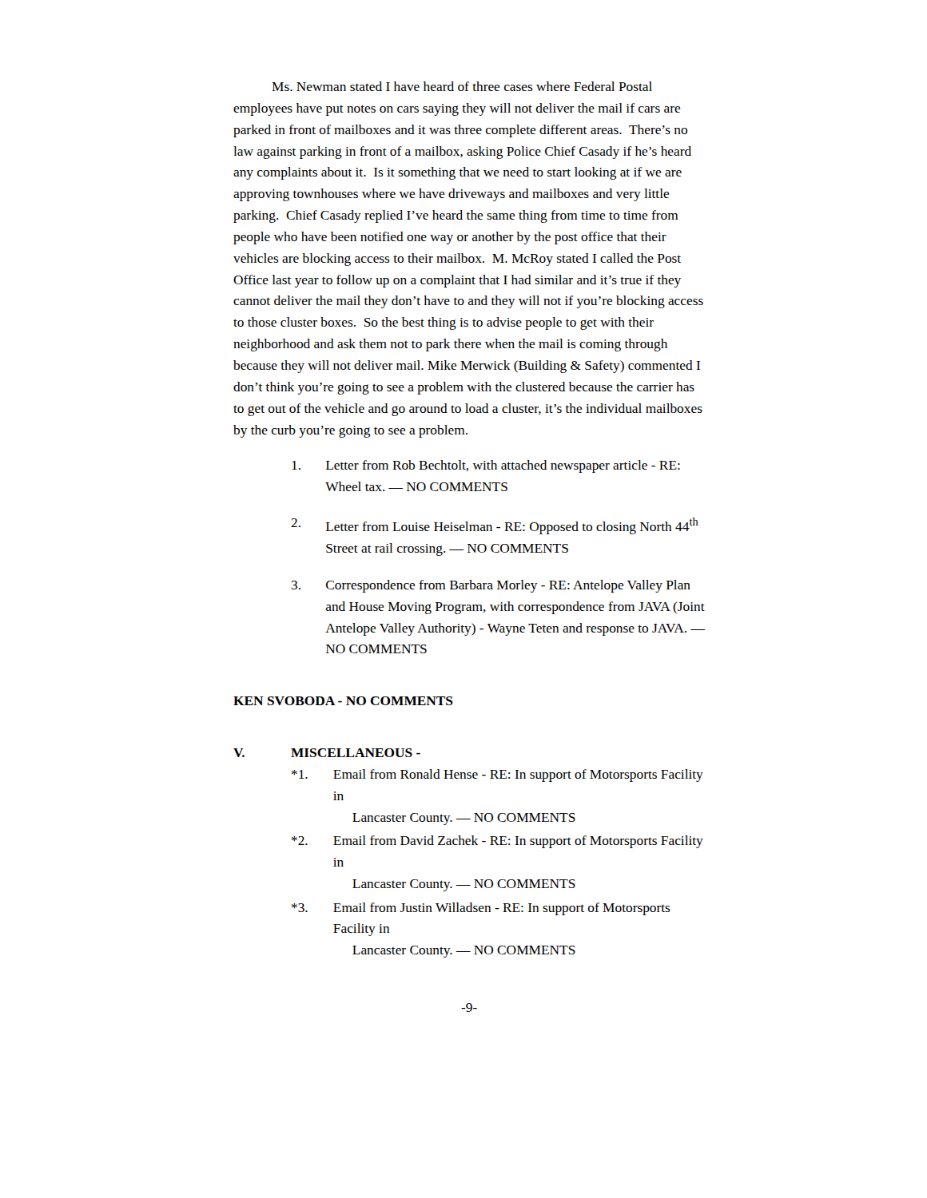Ms. Newman stated I have heard of three cases where Federal Postal employees have put notes on cars saying they will not deliver the mail if cars are parked in front of mailboxes and it was three complete different areas. There’s no law against parking in front of a mailbox, asking Police Chief Casady if he’s heard any complaints about it. Is it something that we need to start looking at if we are approving townhouses where we have driveways and mailboxes and very little parking. Chief Casady replied I’ve heard the same thing from time to time from people who have been notified one way or another by the post office that their vehicles are blocking access to their mailbox. M. McRoy stated I called the Post Office last year to follow up on a complaint that I had similar and it’s true if they cannot deliver the mail they don’t have to and they will not if you’re blocking access to those cluster boxes. So the best thing is to advise people to get with their neighborhood and ask them not to park there when the mail is coming through because they will not deliver mail. Mike Merwick (Building & Safety) commented I don’t think you’re going to see a problem with the clustered because the carrier has to get out of the vehicle and go around to load a cluster, it’s the individual mailboxes by the curb you’re going to see a problem.
1. Letter from Rob Bechtolt, with attached newspaper article - RE: Wheel tax. — NO COMMENTS
2. Letter from Louise Heiselman - RE: Opposed to closing North 44th Street at rail crossing. — NO COMMENTS
3. Correspondence from Barbara Morley - RE: Antelope Valley Plan and House Moving Program, with correspondence from JAVA (Joint Antelope Valley Authority) - Wayne Teten and response to JAVA. — NO COMMENTS
KEN SVOBODA - NO COMMENTS
V. MISCELLANEOUS -
*1. Email from Ronald Hense - RE: In support of Motorsports Facility inLancaster County. — NO COMMENTS
*2. Email from David Zachek - RE: In support of Motorsports Facility inLancaster County. — NO COMMENTS
*3. Email from Justin Willadsen - RE: In support of Motorsports Facility inLancaster County. — NO COMMENTS
-9-